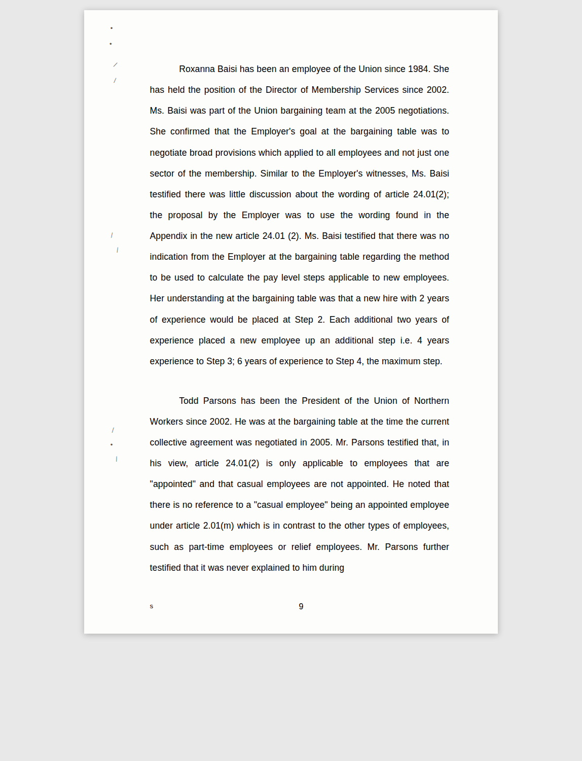• • ⁄ ⁄ ⁄ ⁄ ⁄ • ⁄
Roxanna Baisi has been an employee of the Union since 1984. She has held the position of the Director of Membership Services since 2002. Ms. Baisi was part of the Union bargaining team at the 2005 negotiations. She confirmed that the Employer's goal at the bargaining table was to negotiate broad provisions which applied to all employees and not just one sector of the membership. Similar to the Employer's witnesses, Ms. Baisi testified there was little discussion about the wording of article 24.01(2); the proposal by the Employer was to use the wording found in the Appendix in the new article 24.01 (2). Ms. Baisi testified that there was no indication from the Employer at the bargaining table regarding the method to be used to calculate the pay level steps applicable to new employees. Her understanding at the bargaining table was that a new hire with 2 years of experience would be placed at Step 2. Each additional two years of experience placed a new employee up an additional step i.e. 4 years experience to Step 3; 6 years of experience to Step 4, the maximum step.
Todd Parsons has been the President of the Union of Northern Workers since 2002. He was at the bargaining table at the time the current collective agreement was negotiated in 2005. Mr. Parsons testified that, in his view, article 24.01(2) is only applicable to employees that are "appointed" and that casual employees are not appointed. He noted that there is no reference to a "casual employee" being an appointed employee under article 2.01(m) which is in contrast to the other types of employees, such as part-time employees or relief employees. Mr. Parsons further testified that it was never explained to him during
s
9